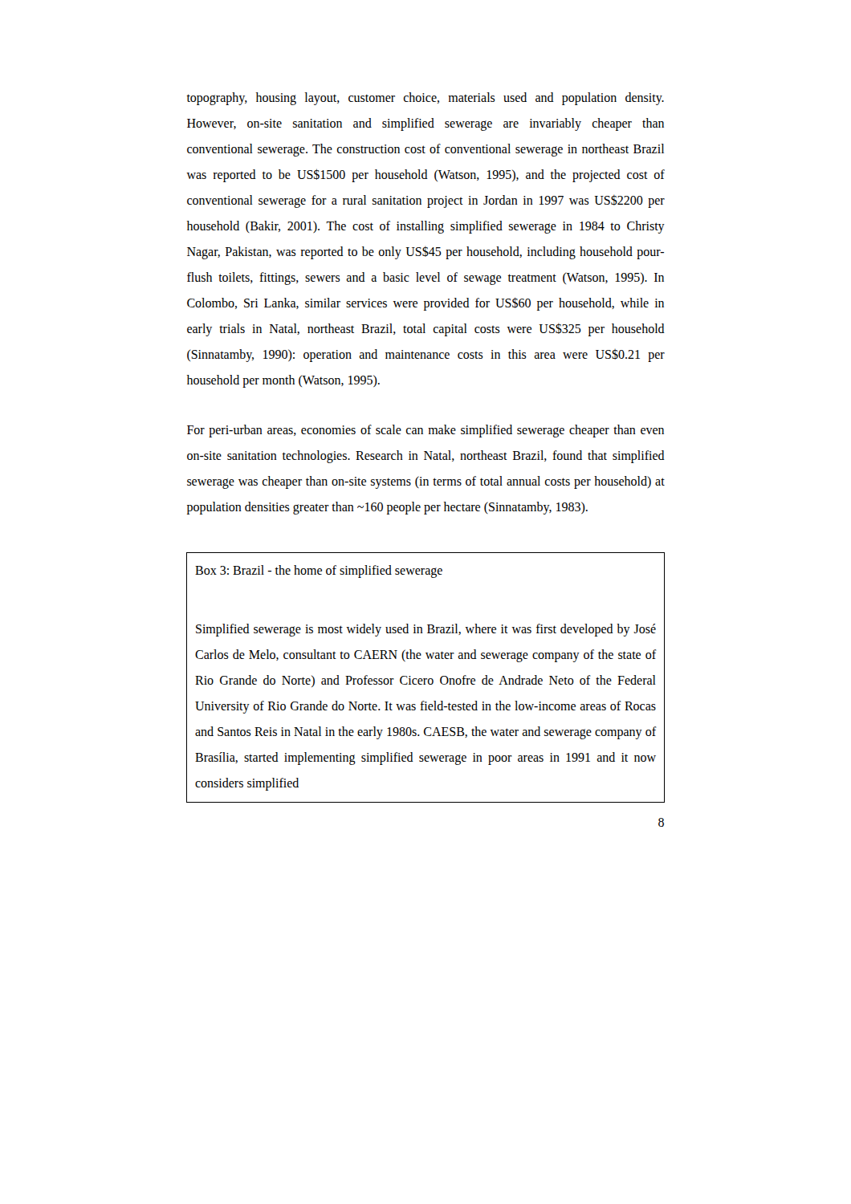topography, housing layout, customer choice, materials used and population density. However, on-site sanitation and simplified sewerage are invariably cheaper than conventional sewerage. The construction cost of conventional sewerage in northeast Brazil was reported to be US$1500 per household (Watson, 1995), and the projected cost of conventional sewerage for a rural sanitation project in Jordan in 1997 was US$2200 per household (Bakir, 2001). The cost of installing simplified sewerage in 1984 to Christy Nagar, Pakistan, was reported to be only US$45 per household, including household pour-flush toilets, fittings, sewers and a basic level of sewage treatment (Watson, 1995). In Colombo, Sri Lanka, similar services were provided for US$60 per household, while in early trials in Natal, northeast Brazil, total capital costs were US$325 per household (Sinnatamby, 1990): operation and maintenance costs in this area were US$0.21 per household per month (Watson, 1995).
For peri-urban areas, economies of scale can make simplified sewerage cheaper than even on-site sanitation technologies. Research in Natal, northeast Brazil, found that simplified sewerage was cheaper than on-site systems (in terms of total annual costs per household) at population densities greater than ~160 people per hectare (Sinnatamby, 1983).
Box 3: Brazil - the home of simplified sewerage
Simplified sewerage is most widely used in Brazil, where it was first developed by José Carlos de Melo, consultant to CAERN (the water and sewerage company of the state of Rio Grande do Norte) and Professor Cicero Onofre de Andrade Neto of the Federal University of Rio Grande do Norte. It was field-tested in the low-income areas of Rocas and Santos Reis in Natal in the early 1980s. CAESB, the water and sewerage company of Brasília, started implementing simplified sewerage in poor areas in 1991 and it now considers simplified
8